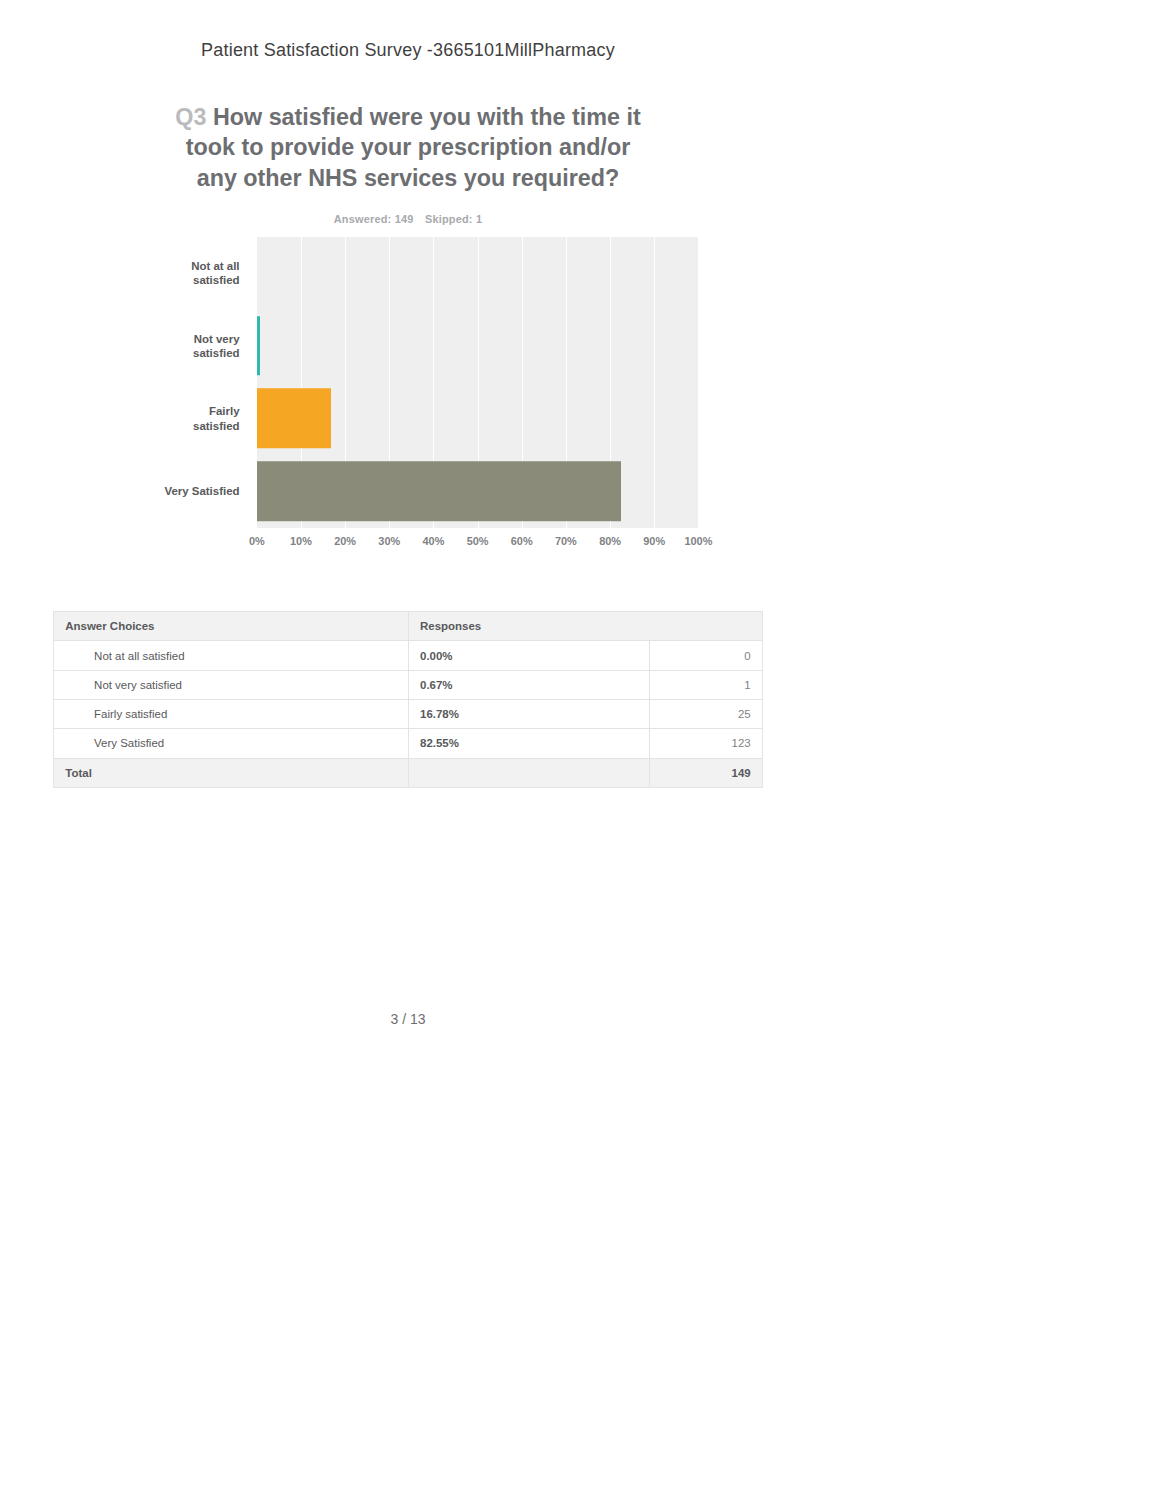Patient Satisfaction Survey -3665101MillPharmacy
Q3 How satisfied were you with the time it took to provide your prescription and/or any other NHS services you required?
Answered: 149 Skipped: 1
Not at all
satisfied
Not very
satisfied
Fairly
satisfied
Very Satisfied
0%
10%
20%
30%
40%
50%
60%
70%
80%
90%
100%
| Answer Choices | Responses |
| --- | --- |
| Not at all satisfied | 0.00% | 0 |
| Not very satisfied | 0.67% | 1 |
| Fairly satisfied | 16.78% | 25 |
| Very Satisfied | 82.55% | 123 |
| Total | | 149 |
3 / 13